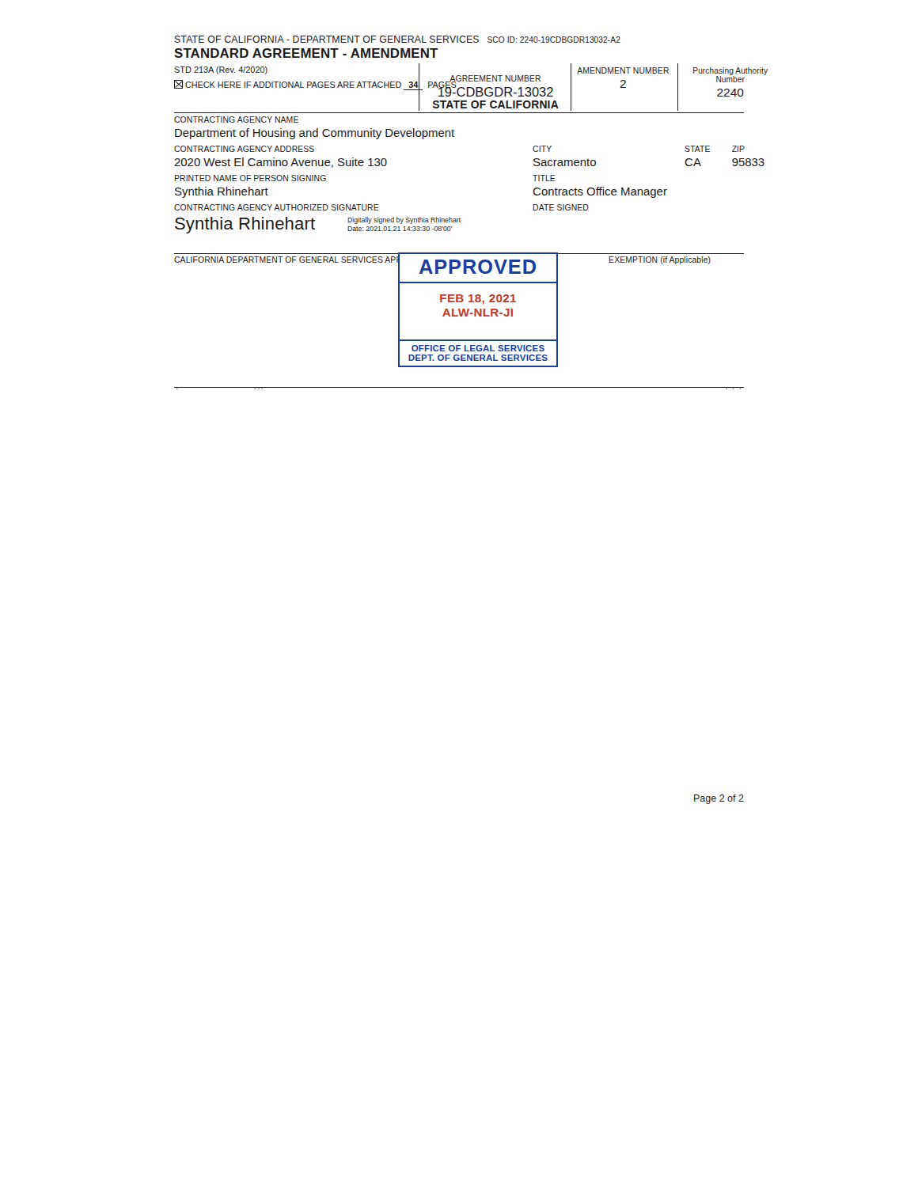SCO ID: 2240-19CDBGDR13032-A2
STATE OF CALIFORNIA - DEPARTMENT OF GENERAL SERVICES
STANDARD AGREEMENT - AMENDMENT
STD 213A (Rev. 4/2020)
CHECK HERE IF ADDITIONAL PAGES ARE ATTACHED 34 PAGES
AGREEMENT NUMBER
19-CDBGDR-13032
AMENDMENT NUMBER
2
Purchasing Authority Number
2240
STATE OF CALIFORNIA
CONTRACTING AGENCY NAME
Department of Housing and Community Development
CONTRACTING AGENCY ADDRESS
2020 West El Camino Avenue, Suite 130
CITY
Sacramento
STATE
CA
ZIP
95833
PRINTED NAME OF PERSON SIGNING
Synthia Rhinehart
TITLE
Contracts Office Manager
CONTRACTING AGENCY AUTHORIZED SIGNATURE
Synthia Rhinehart
Digitally signed by Synthia Rhinehart
Date: 2021.01.21 14:33:30 -08'00'
DATE SIGNED
CALIFORNIA DEPARTMENT OF GENERAL SERVICES APPROVAL
EXEMPTION (if Applicable)
APPROVED
FEB 18, 2021
ALW-NLR-JI
OFFICE OF LEGAL SERVICES
DEPT. OF GENERAL SERVICES
.
...
. . .
Page 2 of 2